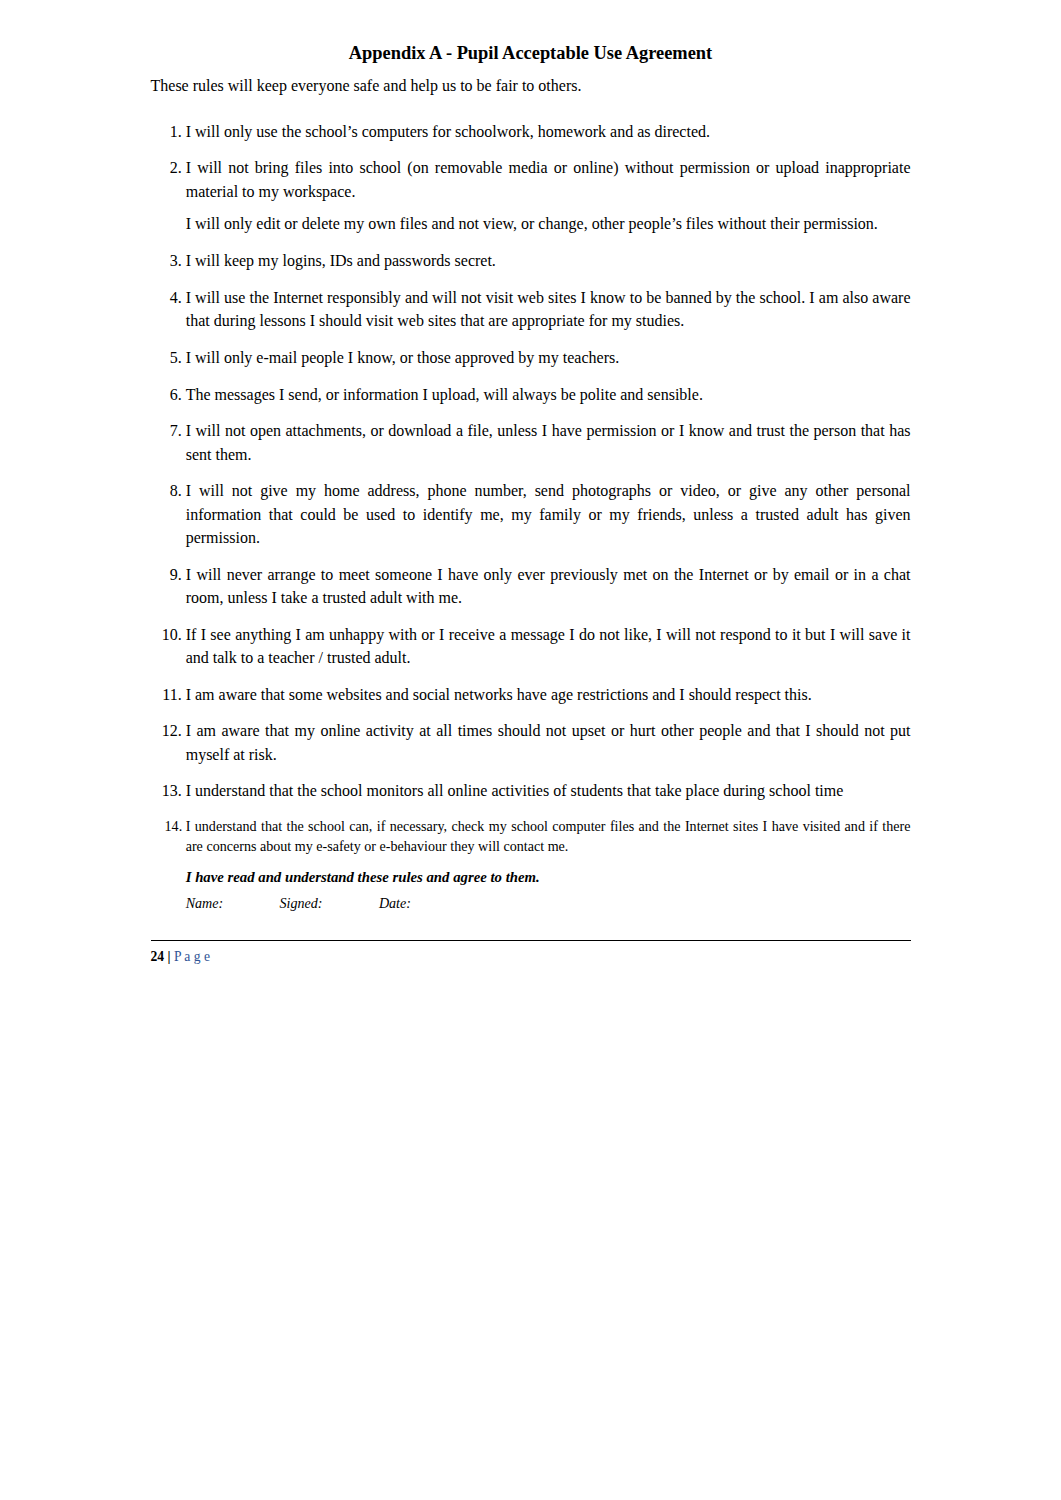Appendix A - Pupil Acceptable Use Agreement
These rules will keep everyone safe and help us to be fair to others.
I will only use the school’s computers for schoolwork, homework and as directed.
I will not bring files into school (on removable media or online) without permission or upload inappropriate material to my workspace.
I will only edit or delete my own files and not view, or change, other people’s files without their permission.
I will keep my logins, IDs and passwords secret.
I will use the Internet responsibly and will not visit web sites I know to be banned by the school. I am also aware that during lessons I should visit web sites that are appropriate for my studies.
I will only e-mail people I know, or those approved by my teachers.
The messages I send, or information I upload, will always be polite and sensible.
I will not open attachments, or download a file, unless I have permission or I know and trust the person that has sent them.
I will not give my home address, phone number, send photographs or video, or give any other personal information that could be used to identify me, my family or my friends, unless a trusted adult has given permission.
I will never arrange to meet someone I have only ever previously met on the Internet or by email or in a chat room, unless I take a trusted adult with me.
If I see anything I am unhappy with or I receive a message I do not like, I will not respond to it but I will save it and talk to a teacher / trusted adult.
I am aware that some websites and social networks have age restrictions and I should respect this.
I am aware that my online activity at all times should not upset or hurt other people and that I should not put myself at risk.
I understand that the school monitors all online activities of students that take place during school time
I understand that the school can, if necessary, check my school computer files and the Internet sites I have visited and if there are concerns about my e-safety or e-behaviour they will contact me.
I have read and understand these rules and agree to them.
Name: Signed: Date:
24 | P a g e